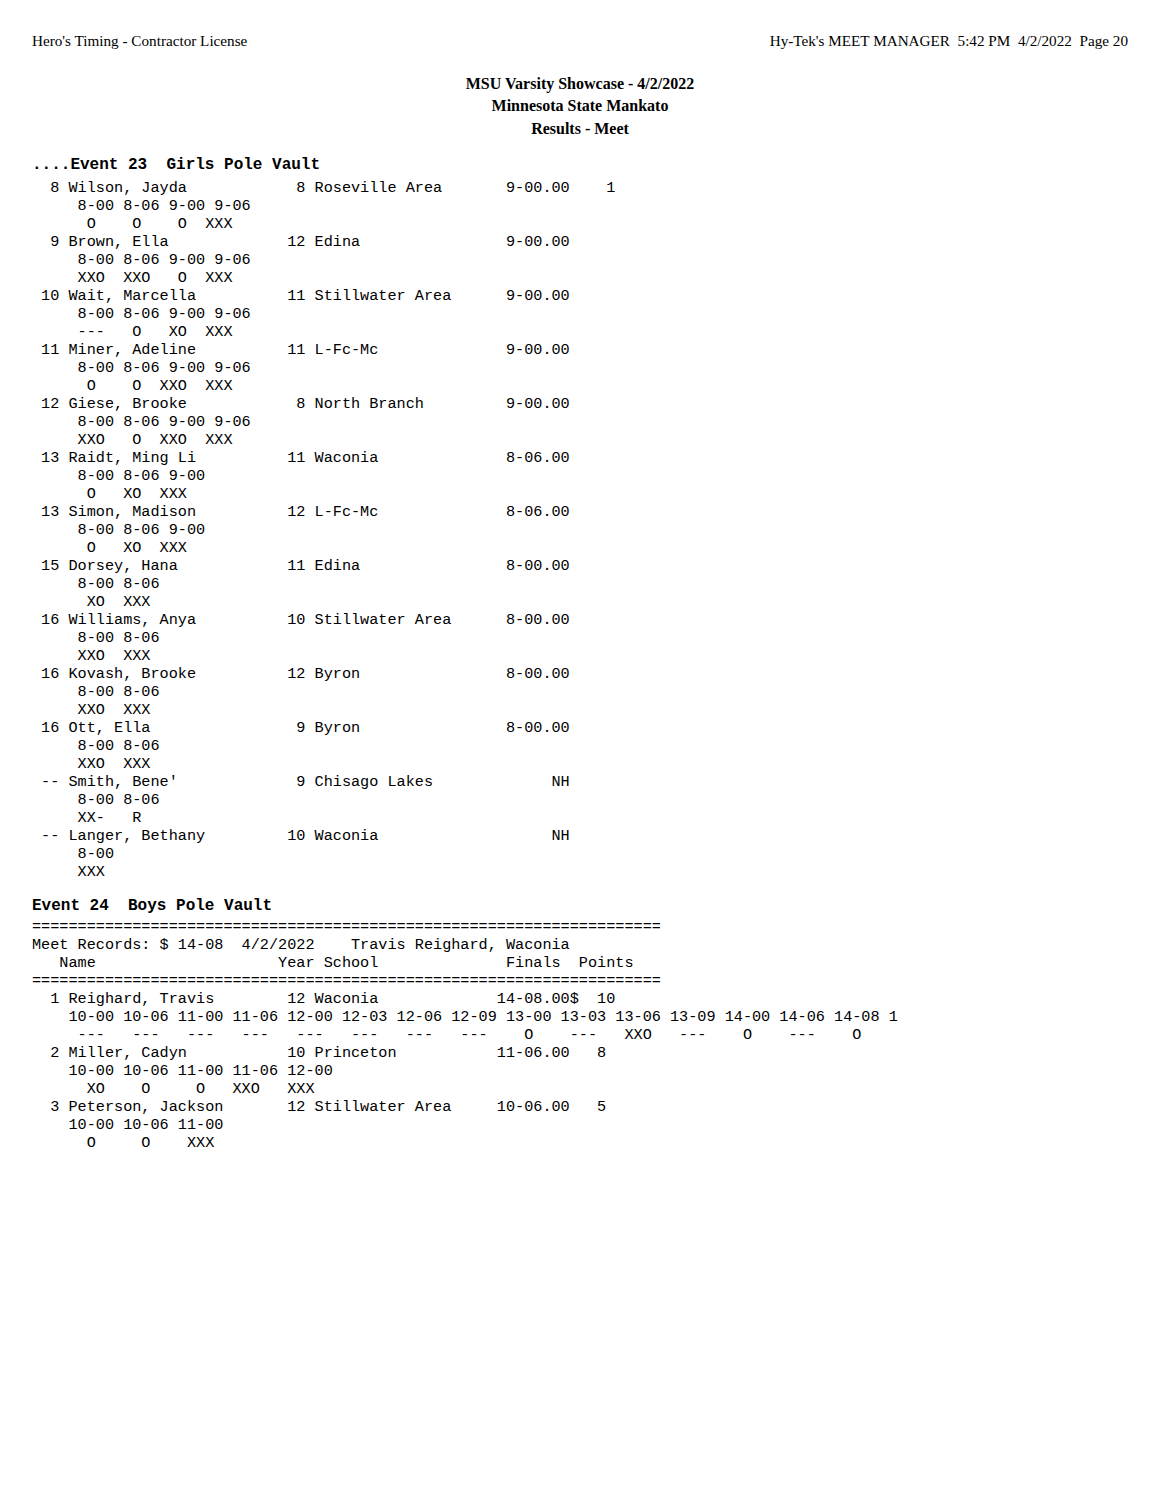Hero's Timing - Contractor License Hy-Tek's MEET MANAGER 5:42 PM 4/2/2022 Page 20
MSU Varsity Showcase - 4/2/2022
Minnesota State Mankato
Results - Meet
....Event 23 Girls Pole Vault
  8 Wilson, Jayda            8 Roseville Area       9-00.00    1
     8-00 8-06 9-00 9-06
      O    O    O  XXX
  9 Brown, Ella             12 Edina                9-00.00
     8-00 8-06 9-00 9-06
     XXO  XXO   O  XXX
 10 Wait, Marcella          11 Stillwater Area      9-00.00
     8-00 8-06 9-00 9-06
     ---   O   XO  XXX
 11 Miner, Adeline          11 L-Fc-Mc              9-00.00
     8-00 8-06 9-00 9-06
      O    O  XXO  XXX
 12 Giese, Brooke            8 North Branch         9-00.00
     8-00 8-06 9-00 9-06
     XXO   O  XXO  XXX
 13 Raidt, Ming Li          11 Waconia              8-06.00
     8-00 8-06 9-00
      O   XO  XXX
 13 Simon, Madison          12 L-Fc-Mc              8-06.00
     8-00 8-06 9-00
      O   XO  XXX
 15 Dorsey, Hana            11 Edina                8-00.00
     8-00 8-06
      XO  XXX
 16 Williams, Anya          10 Stillwater Area      8-00.00
     8-00 8-06
     XXO  XXX
 16 Kovash, Brooke          12 Byron                8-00.00
     8-00 8-06
     XXO  XXX
 16 Ott, Ella                9 Byron                8-00.00
     8-00 8-06
     XXO  XXX
 -- Smith, Bene'             9 Chisago Lakes             NH
     8-00 8-06
     XX-   R
 -- Langer, Bethany         10 Waconia                   NH
     8-00
     XXX
Event 24 Boys Pole Vault
=====================================================================
Meet Records: $ 14-08  4/2/2022    Travis Reighard, Waconia
   Name                    Year School              Finals  Points
=====================================================================
  1 Reighard, Travis        12 Waconia             14-08.00$  10
    10-00 10-06 11-00 11-06 12-00 12-03 12-06 12-09 13-00 13-03 13-06 13-09 14-00 14-06 14-08 1
     ---   ---   ---   ---   ---   ---   ---   ---    O    ---   XXO   ---    O    ---    O
  2 Miller, Cadyn           10 Princeton           11-06.00   8
    10-00 10-06 11-00 11-06 12-00
      XO    O     O   XXO   XXX
  3 Peterson, Jackson       12 Stillwater Area     10-06.00   5
    10-00 10-06 11-00
      O     O    XXX